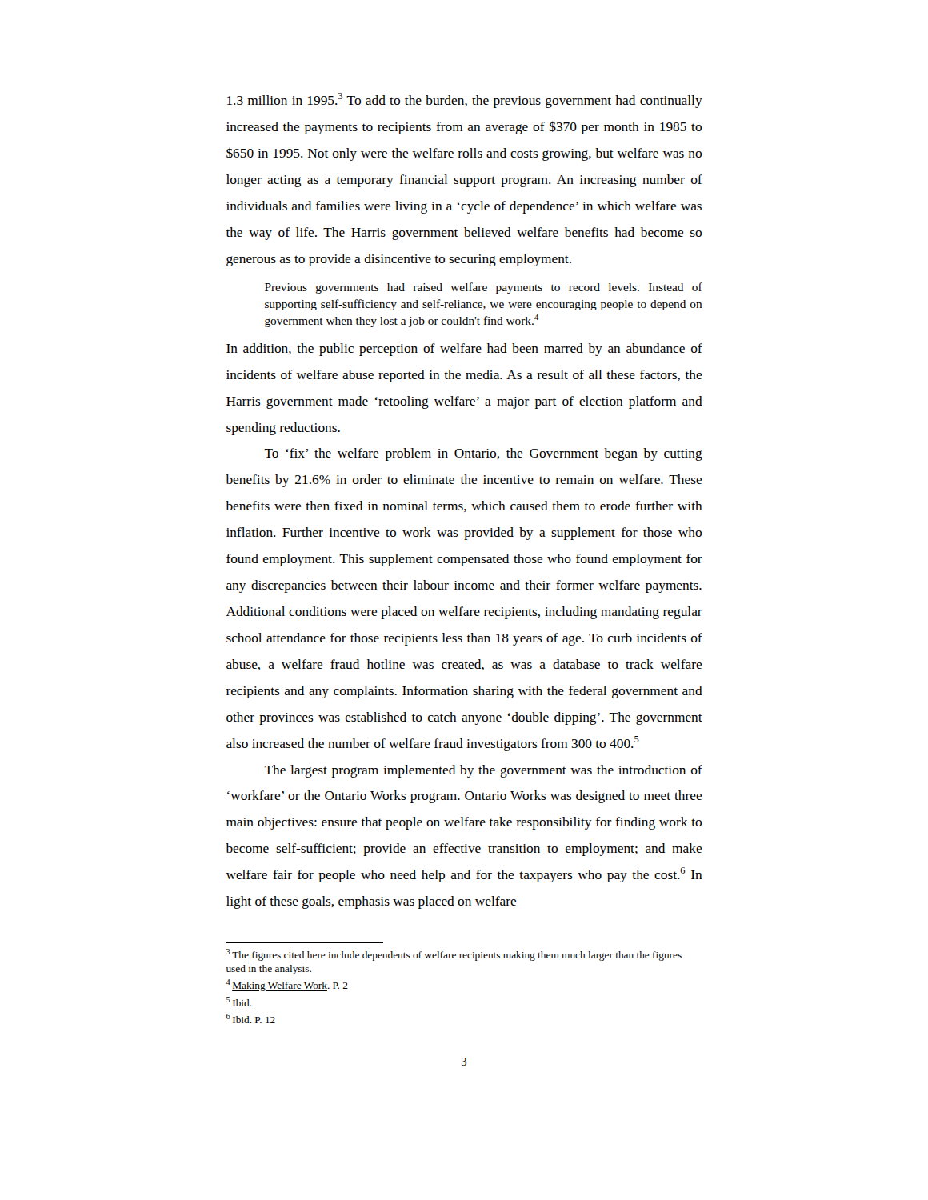1.3 million in 1995.3 To add to the burden, the previous government had continually increased the payments to recipients from an average of $370 per month in 1985 to $650 in 1995. Not only were the welfare rolls and costs growing, but welfare was no longer acting as a temporary financial support program. An increasing number of individuals and families were living in a ‘cycle of dependence’ in which welfare was the way of life. The Harris government believed welfare benefits had become so generous as to provide a disincentive to securing employment.
Previous governments had raised welfare payments to record levels. Instead of supporting self-sufficiency and self-reliance, we were encouraging people to depend on government when they lost a job or couldn't find work.4
In addition, the public perception of welfare had been marred by an abundance of incidents of welfare abuse reported in the media. As a result of all these factors, the Harris government made ‘retooling welfare’ a major part of election platform and spending reductions.
To ‘fix’ the welfare problem in Ontario, the Government began by cutting benefits by 21.6% in order to eliminate the incentive to remain on welfare. These benefits were then fixed in nominal terms, which caused them to erode further with inflation. Further incentive to work was provided by a supplement for those who found employment. This supplement compensated those who found employment for any discrepancies between their labour income and their former welfare payments. Additional conditions were placed on welfare recipients, including mandating regular school attendance for those recipients less than 18 years of age. To curb incidents of abuse, a welfare fraud hotline was created, as was a database to track welfare recipients and any complaints. Information sharing with the federal government and other provinces was established to catch anyone ‘double dipping’. The government also increased the number of welfare fraud investigators from 300 to 400.5
The largest program implemented by the government was the introduction of ‘workfare’ or the Ontario Works program. Ontario Works was designed to meet three main objectives: ensure that people on welfare take responsibility for finding work to become self-sufficient; provide an effective transition to employment; and make welfare fair for people who need help and for the taxpayers who pay the cost.6 In light of these goals, emphasis was placed on welfare
3 The figures cited here include dependents of welfare recipients making them much larger than the figures used in the analysis.
4 Making Welfare Work. P. 2
5 Ibid.
6 Ibid. P. 12
3